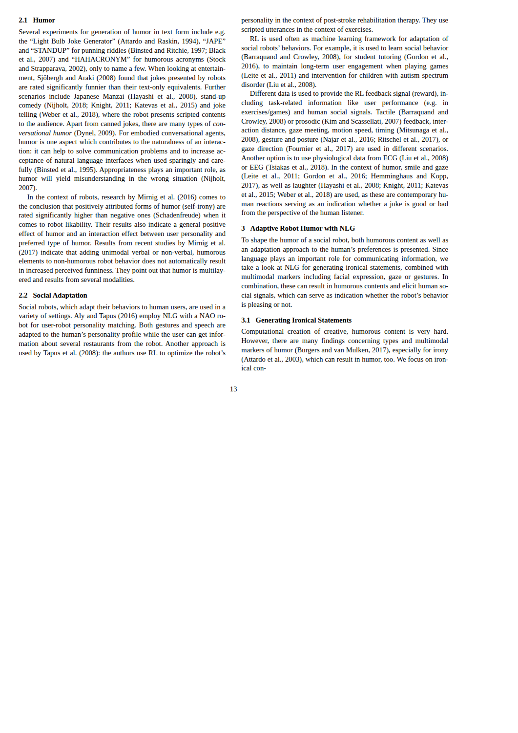2.1 Humor
Several experiments for generation of humor in text form include e.g. the “Light Bulb Joke Generator” (Attardo and Raskin, 1994), “JAPE” and “STANDUP” for punning riddles (Binsted and Ritchie, 1997; Black et al., 2007) and “HAHACRONYM” for humorous acronyms (Stock and Strapparava, 2002), only to name a few. When looking at entertainment, Sjöbergh and Araki (2008) found that jokes presented by robots are rated significantly funnier than their text-only equivalents. Further scenarios include Japanese Manzai (Hayashi et al., 2008), stand-up comedy (Nijholt, 2018; Knight, 2011; Katevas et al., 2015) and joke telling (Weber et al., 2018), where the robot presents scripted contents to the audience. Apart from canned jokes, there are many types of conversational humor (Dynel, 2009). For embodied conversational agents, humor is one aspect which contributes to the naturalness of an interaction: it can help to solve communication problems and to increase acceptance of natural language interfaces when used sparingly and carefully (Binsted et al., 1995). Appropriateness plays an important role, as humor will yield misunderstanding in the wrong situation (Nijholt, 2007).
In the context of robots, research by Mirnig et al. (2016) comes to the conclusion that positively attributed forms of humor (self-irony) are rated significantly higher than negative ones (Schadenfreude) when it comes to robot likability. Their results also indicate a general positive effect of humor and an interaction effect between user personality and preferred type of humor. Results from recent studies by Mirnig et al. (2017) indicate that adding unimodal verbal or non-verbal, humorous elements to non-humorous robot behavior does not automatically result in increased perceived funniness. They point out that humor is multilayered and results from several modalities.
2.2 Social Adaptation
Social robots, which adapt their behaviors to human users, are used in a variety of settings. Aly and Tapus (2016) employ NLG with a NAO robot for user-robot personality matching. Both gestures and speech are adapted to the human’s personality profile while the user can get information about several restaurants from the robot. Another approach is used by Tapus et al. (2008): the authors use RL to optimize the robot’s personality in the context of post-stroke rehabilitation therapy. They use scripted utterances in the context of exercises.
RL is used often as machine learning framework for adaptation of social robots’ behaviors. For example, it is used to learn social behavior (Barraquand and Crowley, 2008), for student tutoring (Gordon et al., 2016), to maintain long-term user engagement when playing games (Leite et al., 2011) and intervention for children with autism spectrum disorder (Liu et al., 2008).
Different data is used to provide the RL feedback signal (reward), including task-related information like user performance (e.g. in exercises/games) and human social signals. Tactile (Barraquand and Crowley, 2008) or prosodic (Kim and Scassellati, 2007) feedback, interaction distance, gaze meeting, motion speed, timing (Mitsunaga et al., 2008), gesture and posture (Najar et al., 2016; Ritschel et al., 2017), or gaze direction (Fournier et al., 2017) are used in different scenarios. Another option is to use physiological data from ECG (Liu et al., 2008) or EEG (Tsiakas et al., 2018). In the context of humor, smile and gaze (Leite et al., 2011; Gordon et al., 2016; Hemminghaus and Kopp, 2017), as well as laughter (Hayashi et al., 2008; Knight, 2011; Katevas et al., 2015; Weber et al., 2018) are used, as these are contemporary human reactions serving as an indication whether a joke is good or bad from the perspective of the human listener.
3 Adaptive Robot Humor with NLG
To shape the humor of a social robot, both humorous content as well as an adaptation approach to the human’s preferences is presented. Since language plays an important role for communicating information, we take a look at NLG for generating ironical statements, combined with multimodal markers including facial expression, gaze or gestures. In combination, these can result in humorous contents and elicit human social signals, which can serve as indication whether the robot’s behavior is pleasing or not.
3.1 Generating Ironical Statements
Computational creation of creative, humorous content is very hard. However, there are many findings concerning types and multimodal markers of humor (Burgers and van Mulken, 2017), especially for irony (Attardo et al., 2003), which can result in humor, too. We focus on ironical con-
13